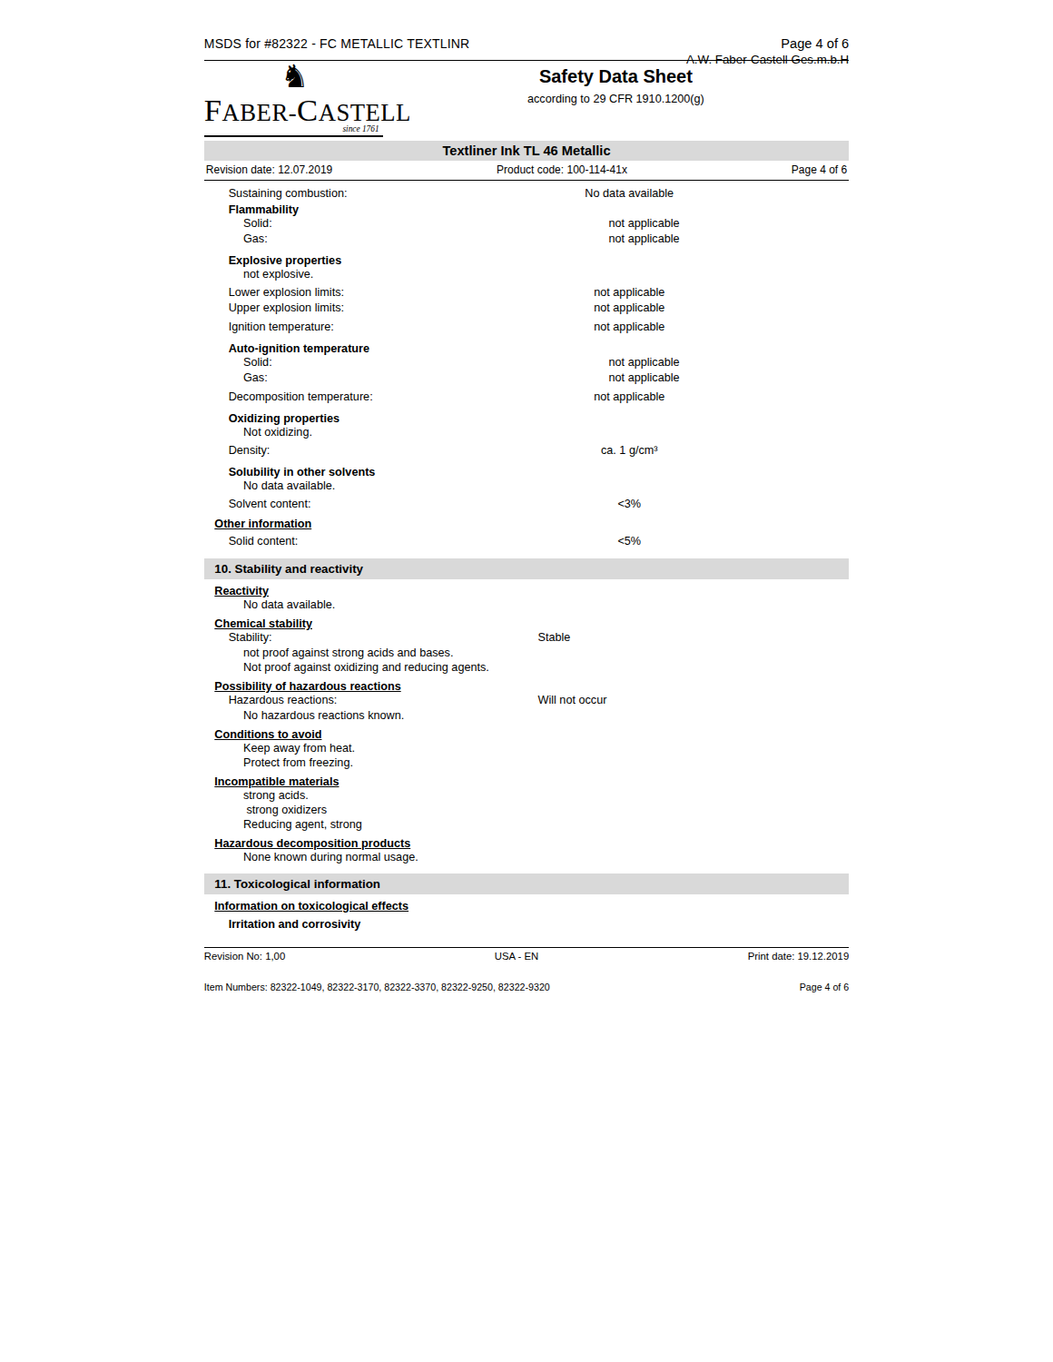MSDS for #82322 - FC METALLIC TEXTLINR
Page 4 of 6
A.W. Faber-Castell Ges.m.b.H
♞
FABER-CASTELL
since 1761
Safety Data Sheet
according to 29 CFR 1910.1200(g)
Textliner Ink TL 46 Metallic
Revision date: 12.07.2019
Product code: 100-114-41x
Page 4 of 6
Sustaining combustion:
No data available
Flammability
Solid:
not applicable
Gas:
not applicable
Explosive properties
not explosive.
Lower explosion limits:
not applicable
Upper explosion limits:
not applicable
Ignition temperature:
not applicable
Auto-ignition temperature
Solid:
not applicable
Gas:
not applicable
Decomposition temperature:
not applicable
Oxidizing properties
Not oxidizing.
Density:
ca. 1 g/cm³
Solubility in other solvents
No data available.
Solvent content:
<3%
Other information
Solid content:
<5%
10. Stability and reactivity
Reactivity
No data available.
Chemical stability
Stability:
Stable
not proof against strong acids and bases.
Not proof against oxidizing and reducing agents.
Possibility of hazardous reactions
Hazardous reactions:
Will not occur
No hazardous reactions known.
Conditions to avoid
Keep away from heat.
Protect from freezing.
Incompatible materials
strong acids.
strong oxidizers
Reducing agent, strong
Hazardous decomposition products
None known during normal usage.
11. Toxicological information
Information on toxicological effects
Irritation and corrosivity
Revision No: 1,00
USA - EN
Print date: 19.12.2019
Item Numbers: 82322-1049, 82322-3170, 82322-3370, 82322-9250, 82322-9320
Page 4 of 6